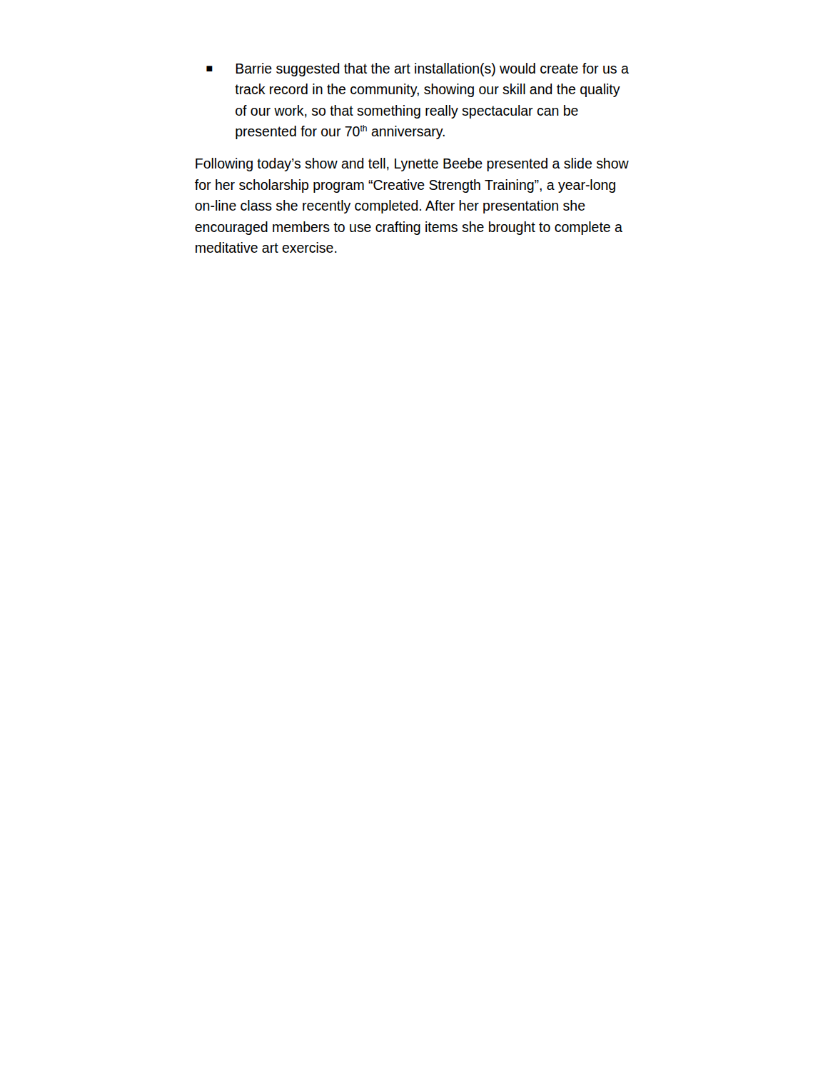Barrie suggested that the art installation(s) would create for us a track record in the community, showing our skill and the quality of our work, so that something really spectacular can be presented for our 70th anniversary.
Following today’s show and tell, Lynette Beebe presented a slide show for her scholarship program “Creative Strength Training”, a year-long on-line class she recently completed. After her presentation she encouraged members to use crafting items she brought to complete a meditative art exercise.